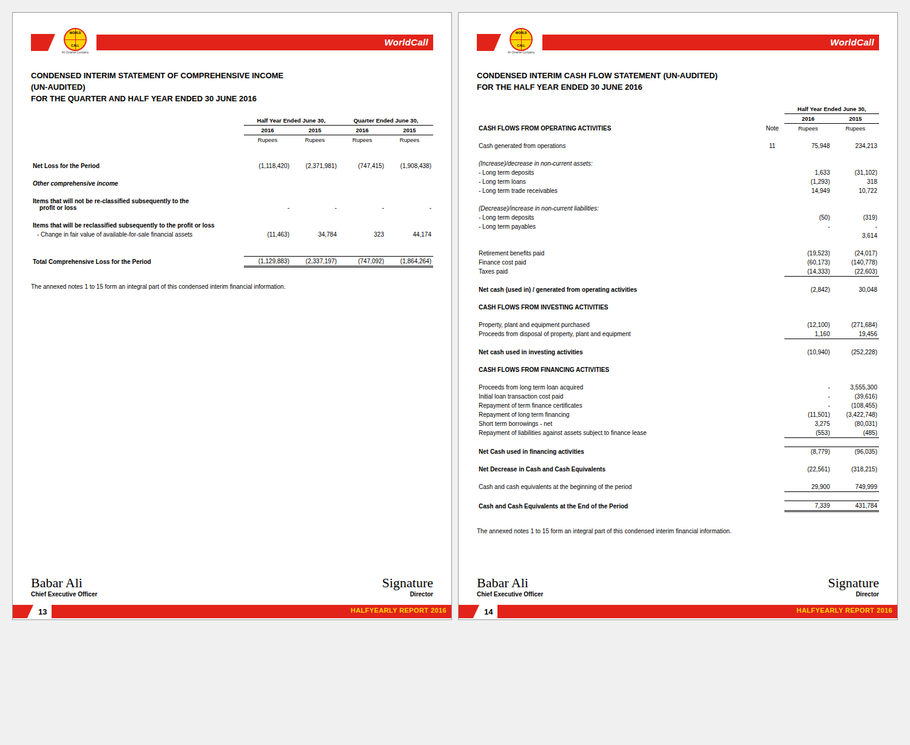WORLD CALL
An Omantel Company
WorldCall
Condensed Interim Statement of Comprehensive Income
(Un-Audited)
For the Quarter and Half Year Ended 30 June 2016
| | Half Year Ended June 30, | Quarter Ended June 30, |
| | 2016 | 2015 | 2016 | 2015 |
| | Rupees | Rupees | Rupees | Rupees |
| Net Loss for the Period | (1,118,420) | (2,371,981) | (747,415) | (1,908,438) |
| Other comprehensive income | | | | |
| Items that will not be re-classified subsequently to the profit or loss | - | - | - | - |
| Items that will be reclassified subsequently to the profit or loss | | | | |
| - Change in fair value of available-for-sale financial assets | (11,463) | 34,784 | 323 | 44,174 |
| Total Comprehensive Loss for the Period | (1,129,883) | (2,337,197) | (747,092) | (1,864,264) |
The annexed notes 1 to 15 form an integral part of this condensed interim financial information.
Babar Ali
Chief Executive Officer
Signature
Director
13
HALFYEARLY REPORT 2016
WORLD CALL
An Omantel Company
WorldCall
Condensed Interim Cash Flow Statement (Un-Audited)
For the Half Year Ended 30 June 2016
| | | Half Year Ended June 30, |
| | | 2016 | 2015 |
| CASH FLOWS FROM OPERATING ACTIVITIES | Note | Rupees | Rupees |
| Cash generated from operations | 11 | 75,948 | 234,213 |
| (Increase)/decrease in non-current assets: | | | |
| - Long term deposits | | 1,633 | (31,102) |
| - Long term loans | | (1,293) | 318 |
| - Long term trade receivables | | 14,949 | 10,722 |
| (Decrease)/increase in non-current liabilities: | | | |
| - Long term deposits | | (50) | (319) |
| - Long term payables | | - | - |
| | | | 3,614 |
| Retirement benefits paid | | (19,523) | (24,017) |
| Finance cost paid | | (60,173) | (140,778) |
| Taxes paid | | (14,333) | (22,603) |
| Net cash (used in) / generated from operating activities | | (2,842) | 30,048 |
| CASH FLOWS FROM INVESTING ACTIVITIES | | | |
| Property, plant and equipment purchased | | (12,100) | (271,684) |
| Proceeds from disposal of property, plant and equipment | | 1,160 | 19,456 |
| Net cash used in investing activities | | (10,940) | (252,228) |
| CASH FLOWS FROM FINANCING ACTIVITIES | | | |
| Proceeds from long term loan acquired | | - | 3,555,300 |
| Initial loan transaction cost paid | | - | (39,616) |
| Repayment of term finance certificates | | - | (108,455) |
| Repayment of long term financing | | (11,501) | (3,422,748) |
| Short term borrowings - net | | 3,275 | (80,031) |
| Repayment of liabilities against assets subject to finance lease | | (553) | (485) |
| Net Cash used in financing activities | | (8,779) | (96,035) |
| Net Decrease in Cash and Cash Equivalents | | (22,561) | (318,215) |
| Cash and cash equivalents at the beginning of the period | | 29,900 | 749,999 |
| Cash and Cash Equivalents at the End of the Period | | 7,339 | 431,784 |
The annexed notes 1 to 15 form an integral part of this condensed interim financial information.
Babar Ali
Chief Executive Officer
Signature
Director
14
HALFYEARLY REPORT 2016